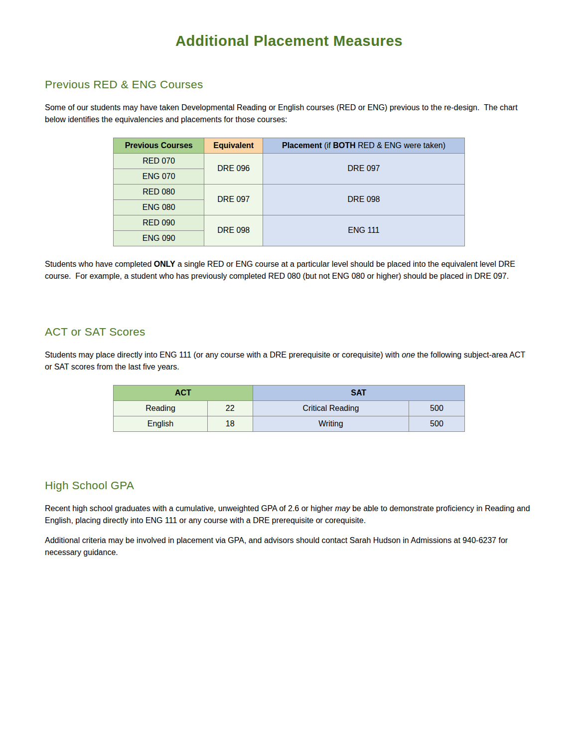Additional Placement Measures
Previous RED & ENG Courses
Some of our students may have taken Developmental Reading or English courses (RED or ENG) previous to the re-design. The chart below identifies the equivalencies and placements for those courses:
| Previous Courses | Equivalent | Placement (if BOTH RED & ENG were taken) |
| --- | --- | --- |
| RED 070 | DRE 096 | DRE 097 |
| ENG 070 |
| RED 080 | DRE 097 | DRE 098 |
| ENG 080 |
| RED 090 | DRE 098 | ENG 111 |
| ENG 090 |
Students who have completed ONLY a single RED or ENG course at a particular level should be placed into the equivalent level DRE course. For example, a student who has previously completed RED 080 (but not ENG 080 or higher) should be placed in DRE 097.
ACT or SAT Scores
Students may place directly into ENG 111 (or any course with a DRE prerequisite or corequisite) with one the following subject-area ACT or SAT scores from the last five years.
| ACT | SAT |
| --- | --- |
| Reading | 22 | Critical Reading | 500 |
| English | 18 | Writing | 500 |
High School GPA
Recent high school graduates with a cumulative, unweighted GPA of 2.6 or higher may be able to demonstrate proficiency in Reading and English, placing directly into ENG 111 or any course with a DRE prerequisite or corequisite.
Additional criteria may be involved in placement via GPA, and advisors should contact Sarah Hudson in Admissions at 940-6237 for necessary guidance.